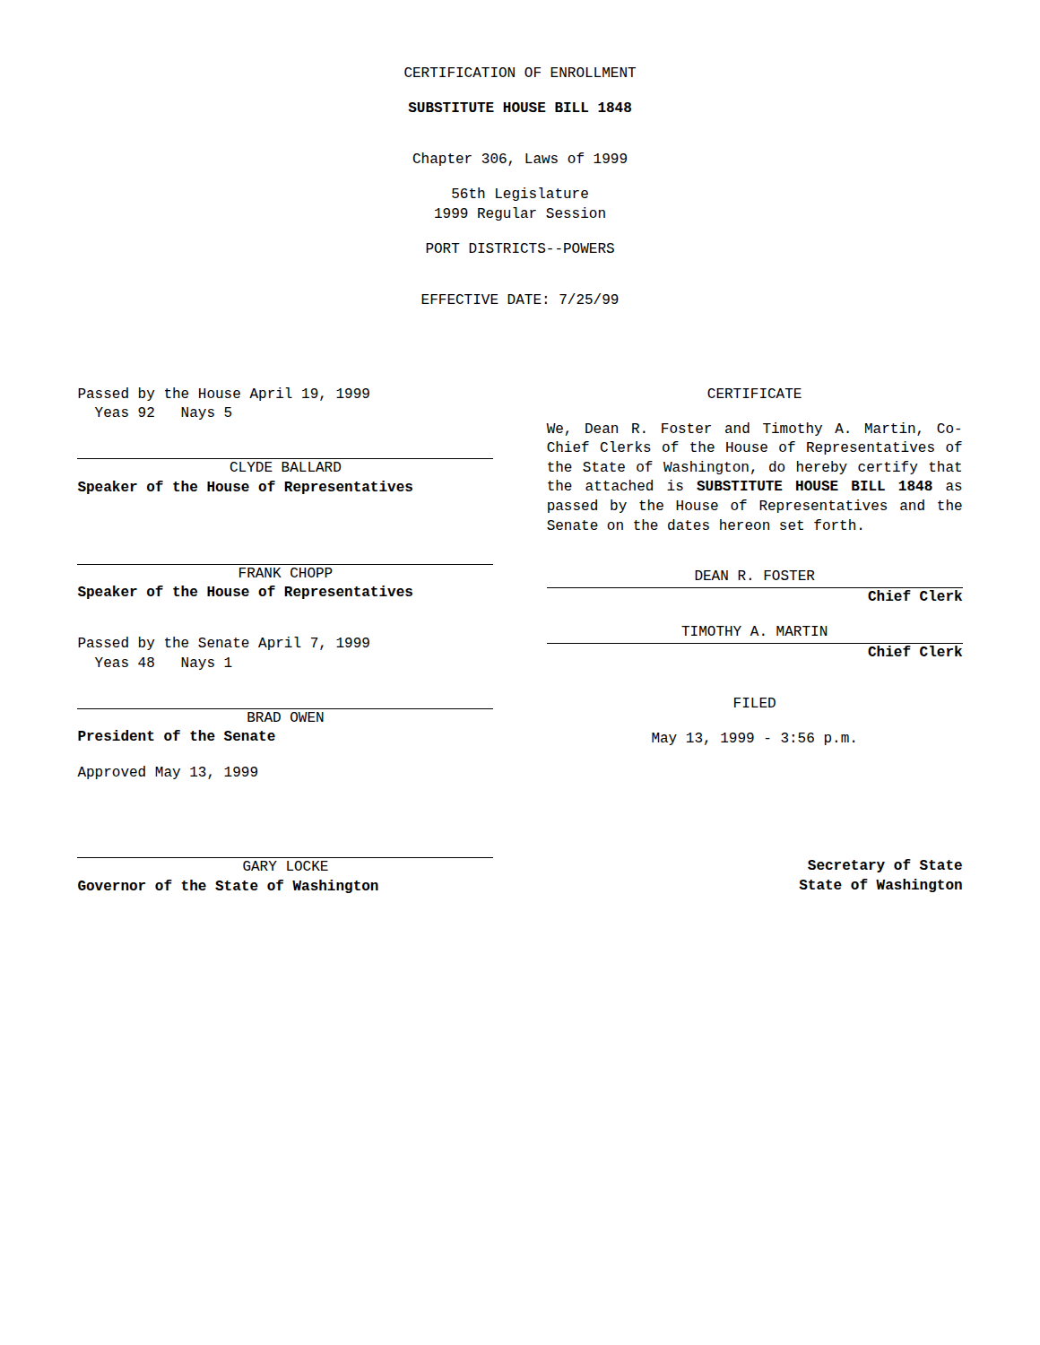CERTIFICATION OF ENROLLMENT
SUBSTITUTE HOUSE BILL 1848
Chapter 306, Laws of 1999
56th Legislature
1999 Regular Session
PORT DISTRICTS--POWERS
EFFECTIVE DATE: 7/25/99
Passed by the House April 19, 1999
Yeas 92 Nays 5
CLYDE BALLARD
Speaker of the House of Representatives
FRANK CHOPP
Speaker of the House of Representatives
Passed by the Senate April 7, 1999
Yeas 48 Nays 1
BRAD OWEN
President of the Senate
Approved May 13, 1999
CERTIFICATE
We, Dean R. Foster and Timothy A. Martin, Co-Chief Clerks of the House of Representatives of the State of Washington, do hereby certify that the attached is SUBSTITUTE HOUSE BILL 1848 as passed by the House of Representatives and the Senate on the dates hereon set forth.
DEAN R. FOSTER
Chief Clerk
TIMOTHY A. MARTIN
Chief Clerk
FILED
May 13, 1999 - 3:56 p.m.
GARY LOCKE
Governor of the State of Washington
Secretary of State
State of Washington